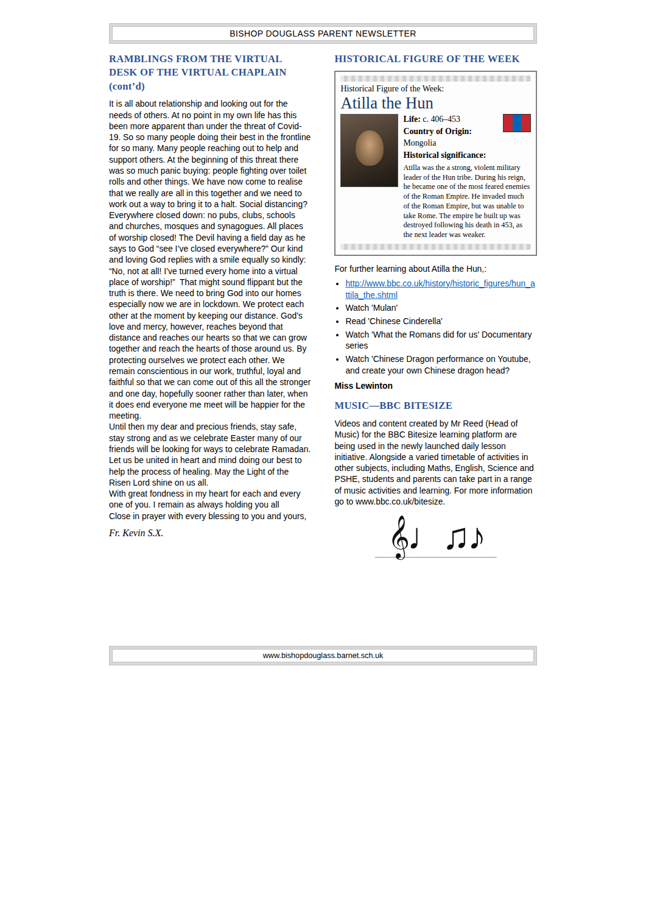BISHOP DOUGLASS PARENT NEWSLETTER
RAMBLINGS FROM THE VIRTUAL DESK OF THE VIRTUAL CHAPLAIN (cont’d)
It is all about relationship and looking out for the needs of others. At no point in my own life has this been more apparent than under the threat of Covid-19. So so many people doing their best in the frontline for so many. Many people reaching out to help and support others. At the beginning of this threat there was so much panic buying: people fighting over toilet rolls and other things. We have now come to realise that we really are all in this together and we need to work out a way to bring it to a halt. Social distancing? Everywhere closed down: no pubs, clubs, schools and churches, mosques and synagogues. All places of worship closed! The Devil having a field day as he says to God “see I’ve closed everywhere?” Our kind and loving God replies with a smile equally so kindly: “No, not at all! I’ve turned every home into a virtual place of worship!” That might sound flippant but the truth is there. We need to bring God into our homes especially now we are in lockdown. We protect each other at the moment by keeping our distance. God’s love and mercy, however, reaches beyond that distance and reaches our hearts so that we can grow together and reach the hearts of those around us. By protecting ourselves we protect each other. We remain conscientious in our work, truthful, loyal and faithful so that we can come out of this all the stronger and one day, hopefully sooner rather than later, when it does end everyone me meet will be happier for the meeting.
Until then my dear and precious friends, stay safe, stay strong and as we celebrate Easter many of our friends will be looking for ways to celebrate Ramadan. Let us be united in heart and mind doing our best to help the process of healing. May the Light of the Risen Lord shine on us all.
With great fondness in my heart for each and every one of you. I remain as always holding you all
Close in prayer with every blessing to you and yours,
Fr. Kevin S.X.
HISTORICAL FIGURE OF THE WEEK
Historical Figure of the Week:
Atilla the Hun
Life: c. 406–453
Country of Origin: Mongolia
Historical significance:
Atilla was the a strong, violent military leader of the Hun tribe. During his reign, he became one of the most feared enemies of the Roman Empire. He invaded much of the Roman Empire, but was unable to take Rome. The empire he built up was destroyed following his death in 453, as the next leader was weaker.
For further learning about Atilla the Hun,:
http://www.bbc.co.uk/history/historic_figures/hun_attila_the.shtml
Watch 'Mulan'
Read 'Chinese Cinderella'
Watch 'What the Romans did for us' Documentary series
Watch 'Chinese Dragon performance on Youtube, and create your own Chinese dragon head?
Miss Lewinton
MUSIC—BBC BITESIZE
Videos and content created by Mr Reed (Head of Music) for the BBC Bitesize learning platform are being used in the newly launched daily lesson initiative. Alongside a varied timetable of activities in other subjects, including Maths, English, Science and PSHE, students and parents can take part in a range of music activities and learning. For more information go to www.bbc.co.uk/bitesize.
𝄞♩♫♪ ———————————————
www.bishopdouglass.barnet.sch.uk